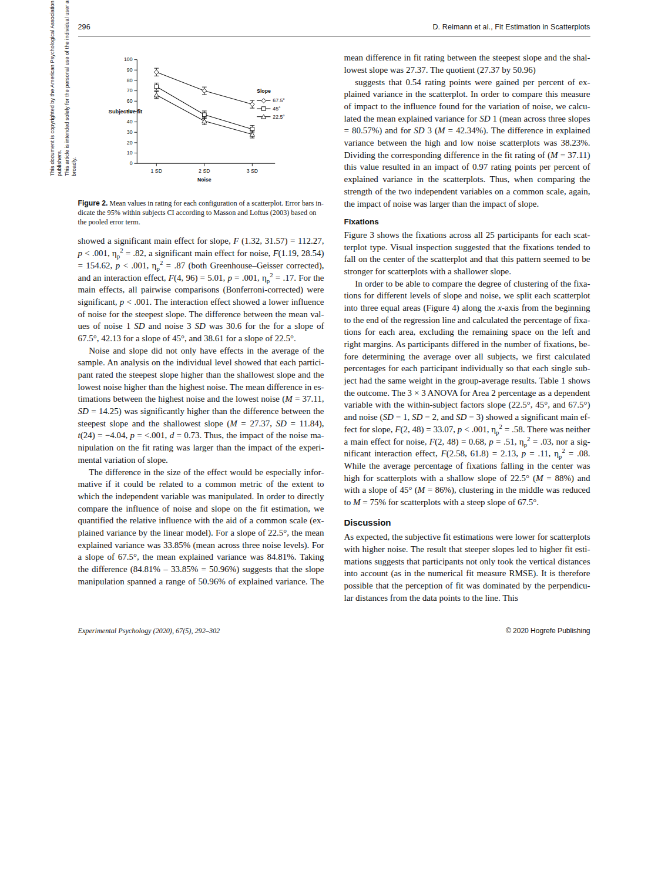296
D. Reimann et al., Fit Estimation in Scatterplots
This document is copyrighted by the American Psychological Association or one of its allied publishers.
This article is intended solely for the personal use of the individual user and is not to be disseminated broadly.
100 90 80 70 60 50 40 30 20 10 0 Subjective fit 1 SD 2 SD 3 SD Noise Slope 67.5° 45° 22.5°
Figure 2. Mean values in rating for each configuration of a scatterplot. Error bars indicate the 95% within subjects CI according to Masson and Loftus (2003) based on the pooled error term.
showed a significant main effect for slope, F (1.32, 31.57) = 112.27, p < .001, ηp2 = .82, a significant main effect for noise, F(1.19, 28.54) = 154.62, p < .001, ηp2 = .87 (both Greenhouse–Geisser corrected), and an interaction effect, F(4, 96) = 5.01, p = .001, ηp2 = .17. For the main effects, all pairwise comparisons (Bonferroni-corrected) were significant, p < .001. The interaction effect showed a lower influence of noise for the steepest slope. The difference between the mean values of noise 1 SD and noise 3 SD was 30.6 for the for a slope of 67.5°, 42.13 for a slope of 45°, and 38.61 for a slope of 22.5°.
Noise and slope did not only have effects in the average of the sample. An analysis on the individual level showed that each participant rated the steepest slope higher than the shallowest slope and the lowest noise higher than the highest noise. The mean difference in estimations between the highest noise and the lowest noise (M = 37.11, SD = 14.25) was significantly higher than the difference between the steepest slope and the shallowest slope (M = 27.37, SD = 11.84), t(24) = −4.04, p = <.001, d = 0.73. Thus, the impact of the noise manipulation on the fit rating was larger than the impact of the experimental variation of slope.
The difference in the size of the effect would be especially informative if it could be related to a common metric of the extent to which the independent variable was manipulated. In order to directly compare the influence of noise and slope on the fit estimation, we quantified the relative influence with the aid of a common scale (explained variance by the linear model). For a slope of 22.5°, the mean explained variance was 33.85% (mean across three noise levels). For a slope of 67.5°, the mean explained variance was 84.81%. Taking the difference (84.81% – 33.85% = 50.96%) suggests that the slope manipulation spanned a range of 50.96% of explained variance. The mean difference in fit rating between the steepest slope and the shallowest slope was 27.37. The quotient (27.37 by 50.96)
suggests that 0.54 rating points were gained per percent of explained variance in the scatterplot. In order to compare this measure of impact to the influence found for the variation of noise, we calculated the mean explained variance for SD 1 (mean across three slopes = 80.57%) and for SD 3 (M = 42.34%). The difference in explained variance between the high and low noise scatterplots was 38.23%. Dividing the corresponding difference in the fit rating of (M = 37.11) this value resulted in an impact of 0.97 rating points per percent of explained variance in the scatterplots. Thus, when comparing the strength of the two independent variables on a common scale, again, the impact of noise was larger than the impact of slope.
Fixations
Figure 3 shows the fixations across all 25 participants for each scatterplot type. Visual inspection suggested that the fixations tended to fall on the center of the scatterplot and that this pattern seemed to be stronger for scatterplots with a shallower slope.
In order to be able to compare the degree of clustering of the fixations for different levels of slope and noise, we split each scatterplot into three equal areas (Figure 4) along the x-axis from the beginning to the end of the regression line and calculated the percentage of fixations for each area, excluding the remaining space on the left and right margins. As participants differed in the number of fixations, before determining the average over all subjects, we first calculated percentages for each participant individually so that each single subject had the same weight in the group-average results. Table 1 shows the outcome. The 3 × 3 ANOVA for Area 2 percentage as a dependent variable with the within-subject factors slope (22.5°, 45°, and 67.5°) and noise (SD = 1, SD = 2, and SD = 3) showed a significant main effect for slope, F(2, 48) = 33.07, p < .001, ηp2 = .58. There was neither a main effect for noise, F(2, 48) = 0.68, p = .51, ηp2 = .03, nor a significant interaction effect, F(2.58, 61.8) = 2.13, p = .11, ηp2 = .08. While the average percentage of fixations falling in the center was high for scatterplots with a shallow slope of 22.5° (M = 88%) and with a slope of 45° (M = 86%), clustering in the middle was reduced to M = 75% for scatterplots with a steep slope of 67.5°.
Discussion
As expected, the subjective fit estimations were lower for scatterplots with higher noise. The result that steeper slopes led to higher fit estimations suggests that participants not only took the vertical distances into account (as in the numerical fit measure RMSE). It is therefore possible that the perception of fit was dominated by the perpendicular distances from the data points to the line. This
Experimental Psychology (2020), 67(5), 292–302
© 2020 Hogrefe Publishing